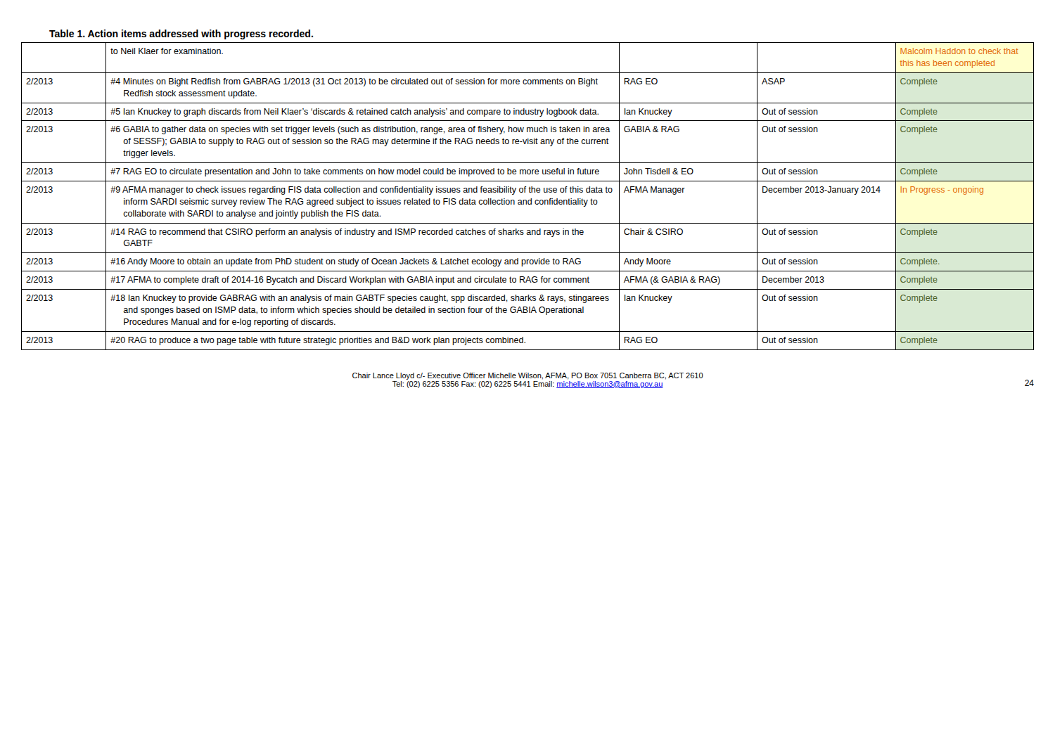Table 1. Action items addressed with progress recorded.
| | to Neil Klaer for examination. | | | Malcolm Haddon to check that this has been completed |
| 2/2013 | #4 Minutes on Bight Redfish from GABRAG 1/2013 (31 Oct 2013) to be circulated out of session for more comments on Bight Redfish stock assessment update. | RAG EO | ASAP | Complete |
| 2/2013 | #5 Ian Knuckey to graph discards from Neil Klaer’s ‘discards & retained catch analysis’ and compare to industry logbook data. | Ian Knuckey | Out of session | Complete |
| 2/2013 | #6 GABIA to gather data on species with set trigger levels (such as distribution, range, area of fishery, how much is taken in area of SESSF); GABIA to supply to RAG out of session so the RAG may determine if the RAG needs to re-visit any of the current trigger levels. | GABIA & RAG | Out of session | Complete |
| 2/2013 | #7 RAG EO to circulate presentation and John to take comments on how model could be improved to be more useful in future | John Tisdell & EO | Out of session | Complete |
| 2/2013 | #9 AFMA manager to check issues regarding FIS data collection and confidentiality issues and feasibility of the use of this data to inform SARDI seismic survey review The RAG agreed subject to issues related to FIS data collection and confidentiality to collaborate with SARDI to analyse and jointly publish the FIS data. | AFMA Manager | December 2013-January 2014 | In Progress - ongoing |
| 2/2013 | #14 RAG to recommend that CSIRO perform an analysis of industry and ISMP recorded catches of sharks and rays in the GABTF | Chair & CSIRO | Out of session | Complete |
| 2/2013 | #16 Andy Moore to obtain an update from PhD student on study of Ocean Jackets & Latchet ecology and provide to RAG | Andy Moore | Out of session | Complete. |
| 2/2013 | #17 AFMA to complete draft of 2014-16 Bycatch and Discard Workplan with GABIA input and circulate to RAG for comment | AFMA (& GABIA & RAG) | December 2013 | Complete |
| 2/2013 | #18 Ian Knuckey to provide GABRAG with an analysis of main GABTF species caught, spp discarded, sharks & rays, stingarees and sponges based on ISMP data, to inform which species should be detailed in section four of the GABIA Operational Procedures Manual and for e-log reporting of discards. | Ian Knuckey | Out of session | Complete |
| 2/2013 | #20 RAG to produce a two page table with future strategic priorities and B&D work plan projects combined. | RAG EO | Out of session | Complete |
Chair Lance Lloyd c/- Executive Officer Michelle Wilson, AFMA, PO Box 7051 Canberra BC, ACT 2610
Tel: (02) 6225 5356 Fax: (02) 6225 5441 Email: michelle.wilson3@afma.gov.au 24